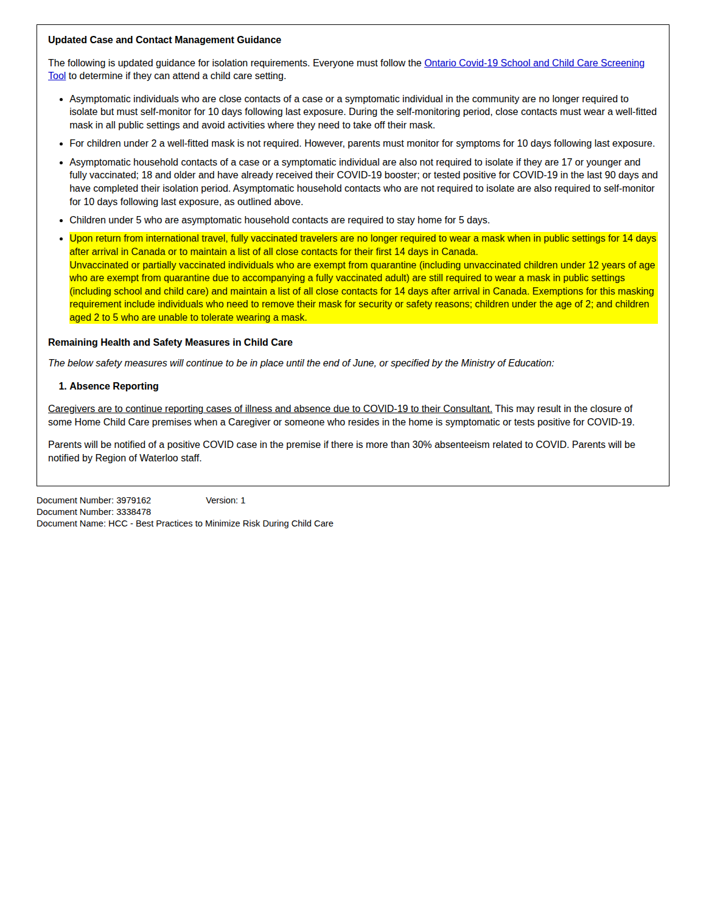Updated Case and Contact Management Guidance
The following is updated guidance for isolation requirements. Everyone must follow the Ontario Covid-19 School and Child Care Screening Tool to determine if they can attend a child care setting.
Asymptomatic individuals who are close contacts of a case or a symptomatic individual in the community are no longer required to isolate but must self-monitor for 10 days following last exposure. During the self-monitoring period, close contacts must wear a well-fitted mask in all public settings and avoid activities where they need to take off their mask.
For children under 2 a well-fitted mask is not required. However, parents must monitor for symptoms for 10 days following last exposure.
Asymptomatic household contacts of a case or a symptomatic individual are also not required to isolate if they are 17 or younger and fully vaccinated; 18 and older and have already received their COVID-19 booster; or tested positive for COVID-19 in the last 90 days and have completed their isolation period. Asymptomatic household contacts who are not required to isolate are also required to self-monitor for 10 days following last exposure, as outlined above.
Children under 5 who are asymptomatic household contacts are required to stay home for 5 days.
Upon return from international travel, fully vaccinated travelers are no longer required to wear a mask when in public settings for 14 days after arrival in Canada or to maintain a list of all close contacts for their first 14 days in Canada.
Unvaccinated or partially vaccinated individuals who are exempt from quarantine (including unvaccinated children under 12 years of age who are exempt from quarantine due to accompanying a fully vaccinated adult) are still required to wear a mask in public settings (including school and child care) and maintain a list of all close contacts for 14 days after arrival in Canada. Exemptions for this masking requirement include individuals who need to remove their mask for security or safety reasons; children under the age of 2; and children aged 2 to 5 who are unable to tolerate wearing a mask.
Remaining Health and Safety Measures in Child Care
The below safety measures will continue to be in place until the end of June, or specified by the Ministry of Education:
Absence Reporting
Caregivers are to continue reporting cases of illness and absence due to COVID-19 to their Consultant. This may result in the closure of some Home Child Care premises when a Caregiver or someone who resides in the home is symptomatic or tests positive for COVID-19.
Parents will be notified of a positive COVID case in the premise if there is more than 30% absenteeism related to COVID. Parents will be notified by Region of Waterloo staff.
Document Number: 3979162Version: 1 Document Number: 3338478 Document Name: HCC - Best Practices to Minimize Risk During Child Care